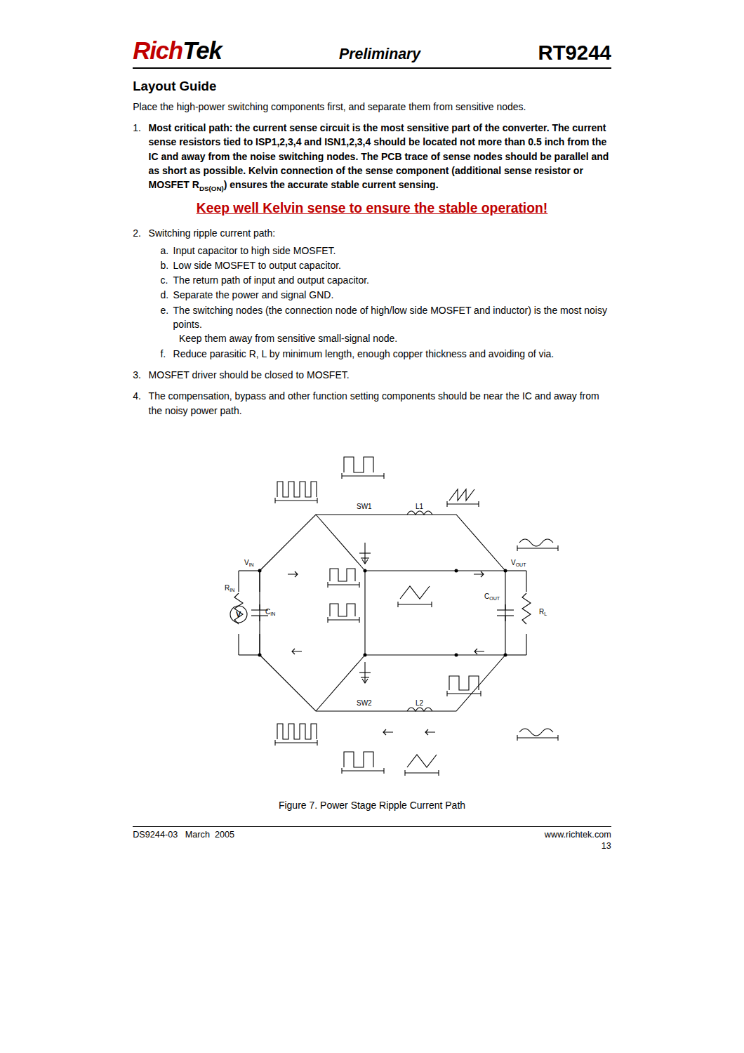Rich Tek
Preliminary
RT9244
Layout Guide
Place the high-power switching components first, and separate them from sensitive nodes.
1. Most critical path: the current sense circuit is the most sensitive part of the converter. The current sense resistors tied to ISP1,2,3,4 and ISN1,2,3,4 should be located not more than 0.5 inch from the IC and away from the noise switching nodes. The PCB trace of sense nodes should be parallel and as short as possible. Kelvin connection of the sense component (additional sense resistor or MOSFET RDS(ON)) ensures the accurate stable current sensing.
Keep well Kelvin sense to ensure the stable operation!
2. Switching ripple current path:
a. Input capacitor to high side MOSFET.
b. Low side MOSFET to output capacitor.
c. The return path of input and output capacitor.
d. Separate the power and signal GND.
e. The switching nodes (the connection node of high/low side MOSFET and inductor) is the most noisy points.Keep them away from sensitive small-signal node.
f. Reduce parasitic R, L by minimum length, enough copper thickness and avoiding of via.
3. MOSFET driver should be closed to MOSFET.
4. The compensation, bypass and other function setting components should be near the IC and away from the noisy power path.
SW1 SW2 L1 L2 VIN RIN CIN V VOUT COUT RL
Figure 7. Power Stage Ripple Current Path
DS9244-03 March 2005
www.richtek.com
13